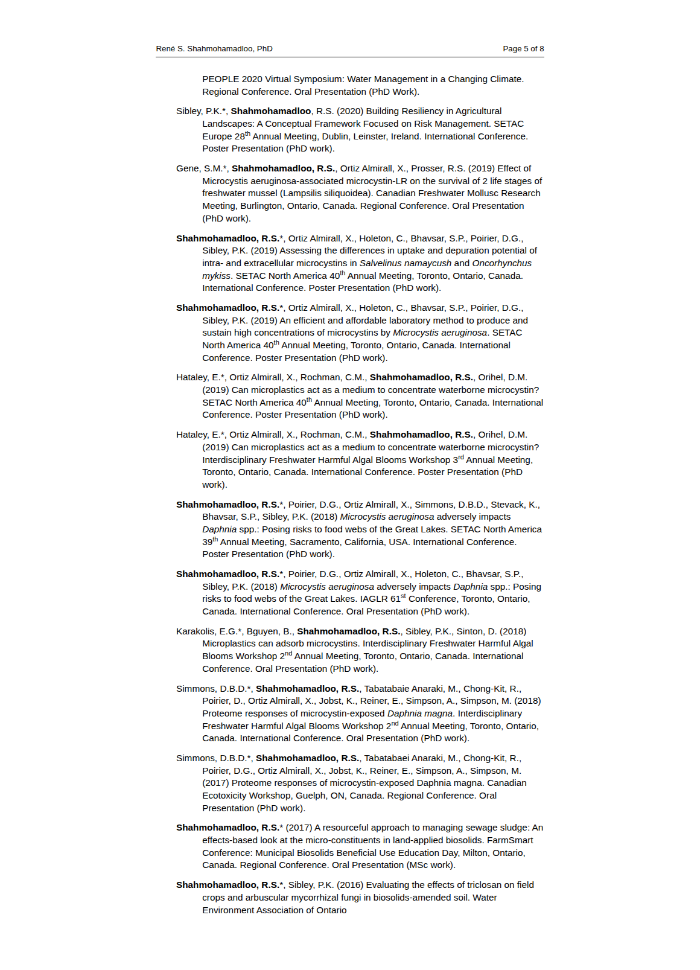René S. Shahmohamadloo, PhD
Page 5 of 8
PEOPLE 2020 Virtual Symposium: Water Management in a Changing Climate. Regional Conference. Oral Presentation (PhD Work).
Sibley, P.K.*, Shahmohamadloo, R.S. (2020) Building Resiliency in Agricultural Landscapes: A Conceptual Framework Focused on Risk Management. SETAC Europe 28th Annual Meeting, Dublin, Leinster, Ireland. International Conference. Poster Presentation (PhD work).
Gene, S.M.*, Shahmohamadloo, R.S., Ortiz Almirall, X., Prosser, R.S. (2019) Effect of Microcystis aeruginosa-associated microcystin-LR on the survival of 2 life stages of freshwater mussel (Lampsilis siliquoidea). Canadian Freshwater Mollusc Research Meeting, Burlington, Ontario, Canada. Regional Conference. Oral Presentation (PhD work).
Shahmohamadloo, R.S.*, Ortiz Almirall, X., Holeton, C., Bhavsar, S.P., Poirier, D.G., Sibley, P.K. (2019) Assessing the differences in uptake and depuration potential of intra- and extracellular microcystins in Salvelinus namaycush and Oncorhynchus mykiss. SETAC North America 40th Annual Meeting, Toronto, Ontario, Canada. International Conference. Poster Presentation (PhD work).
Shahmohamadloo, R.S.*, Ortiz Almirall, X., Holeton, C., Bhavsar, S.P., Poirier, D.G., Sibley, P.K. (2019) An efficient and affordable laboratory method to produce and sustain high concentrations of microcystins by Microcystis aeruginosa. SETAC North America 40th Annual Meeting, Toronto, Ontario, Canada. International Conference. Poster Presentation (PhD work).
Hataley, E.*, Ortiz Almirall, X., Rochman, C.M., Shahmohamadloo, R.S., Orihel, D.M. (2019) Can microplastics act as a medium to concentrate waterborne microcystin? SETAC North America 40th Annual Meeting, Toronto, Ontario, Canada. International Conference. Poster Presentation (PhD work).
Hataley, E.*, Ortiz Almirall, X., Rochman, C.M., Shahmohamadloo, R.S., Orihel, D.M. (2019) Can microplastics act as a medium to concentrate waterborne microcystin? Interdisciplinary Freshwater Harmful Algal Blooms Workshop 3rd Annual Meeting, Toronto, Ontario, Canada. International Conference. Poster Presentation (PhD work).
Shahmohamadloo, R.S.*, Poirier, D.G., Ortiz Almirall, X., Simmons, D.B.D., Stevack, K., Bhavsar, S.P., Sibley, P.K. (2018) Microcystis aeruginosa adversely impacts Daphnia spp.: Posing risks to food webs of the Great Lakes. SETAC North America 39th Annual Meeting, Sacramento, California, USA. International Conference. Poster Presentation (PhD work).
Shahmohamadloo, R.S.*, Poirier, D.G., Ortiz Almirall, X., Holeton, C., Bhavsar, S.P., Sibley, P.K. (2018) Microcystis aeruginosa adversely impacts Daphnia spp.: Posing risks to food webs of the Great Lakes. IAGLR 61st Conference, Toronto, Ontario, Canada. International Conference. Oral Presentation (PhD work).
Karakolis, E.G.*, Bguyen, B., Shahmohamadloo, R.S., Sibley, P.K., Sinton, D. (2018) Microplastics can adsorb microcystins. Interdisciplinary Freshwater Harmful Algal Blooms Workshop 2nd Annual Meeting, Toronto, Ontario, Canada. International Conference. Oral Presentation (PhD work).
Simmons, D.B.D.*, Shahmohamadloo, R.S., Tabatabaie Anaraki, M., Chong-Kit, R., Poirier, D., Ortiz Almirall, X., Jobst, K., Reiner, E., Simpson, A., Simpson, M. (2018) Proteome responses of microcystin-exposed Daphnia magna. Interdisciplinary Freshwater Harmful Algal Blooms Workshop 2nd Annual Meeting, Toronto, Ontario, Canada. International Conference. Oral Presentation (PhD work).
Simmons, D.B.D.*, Shahmohamadloo, R.S., Tabatabaei Anaraki, M., Chong-Kit, R., Poirier, D.G., Ortiz Almirall, X., Jobst, K., Reiner, E., Simpson, A., Simpson, M. (2017) Proteome responses of microcystin-exposed Daphnia magna. Canadian Ecotoxicity Workshop, Guelph, ON, Canada. Regional Conference. Oral Presentation (PhD work).
Shahmohamadloo, R.S.* (2017) A resourceful approach to managing sewage sludge: An effects-based look at the micro-constituents in land-applied biosolids. FarmSmart Conference: Municipal Biosolids Beneficial Use Education Day, Milton, Ontario, Canada. Regional Conference. Oral Presentation (MSc work).
Shahmohamadloo, R.S.*, Sibley, P.K. (2016) Evaluating the effects of triclosan on field crops and arbuscular mycorrhizal fungi in biosolids-amended soil. Water Environment Association of Ontario